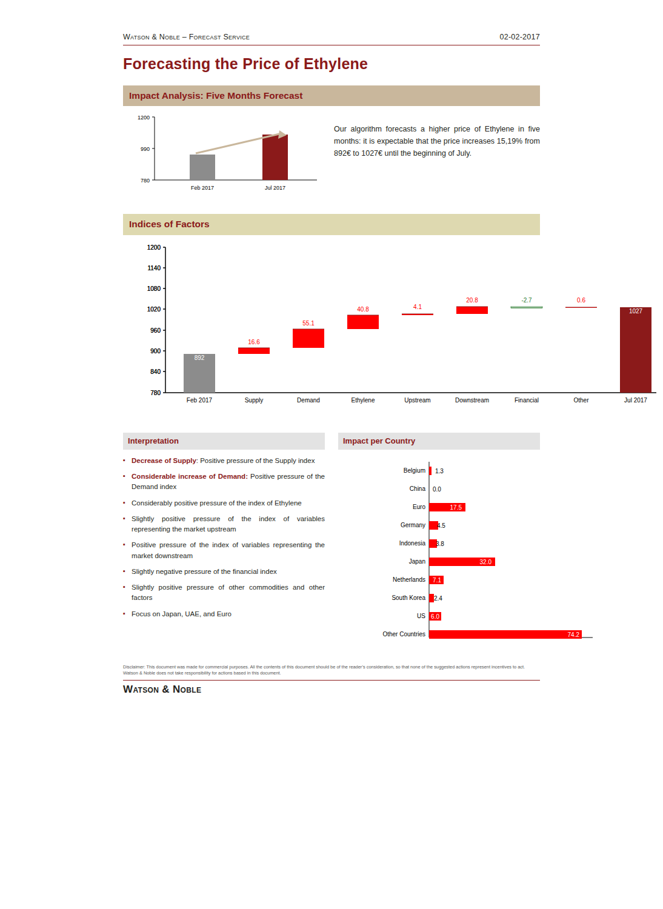Watson & Noble – Forecast Service
02-02-2017
Forecasting the Price of Ethylene
Impact Analysis: Five Months Forecast
1200 990 780 Feb 2017 Jul 2017
Our algorithm forecasts a higher price of Ethylene in five months: it is expectable that the price increases 15,19% from 892€ to 1027€ until the beginning of July.
Indices of Factors
1200 1140 1080 1020 960 900 840 780 1200 1140 1080 1020 960 900 840 780 892 16.6 55.1 40.8 4.1 20.8 -2.7 0.6 1027 Feb 2017 Supply Demand Ethylene Upstream Downstream Financial Other Jul 2017
Interpretation
Decrease of Supply: Positive pressure of the Supply index
Considerable increase of Demand: Positive pressure of the Demand index
Considerably positive pressure of the index of Ethylene
Slightly positive pressure of the index of variables representing the market upstream
Positive pressure of the index of variables representing the market downstream
Slightly negative pressure of the financial index
Slightly positive pressure of other commodities and other factors
Focus on Japan, UAE, and Euro
Impact per Country
Belgium 1.3 China 0.0 Euro 17.5 Germany 4.5 Indonesia 3.8 Japan 32.0 Netherlands 7.1 South Korea 2.4 US 6.0 Other Countries 74.2
Disclaimer: This document was made for commercial purposes. All the contents of this document should be of the reader’s consideration, so that none of the suggested actions represent incentives to act. Watson & Noble does not take responsibility for actions based in this document.
Watson & Noble